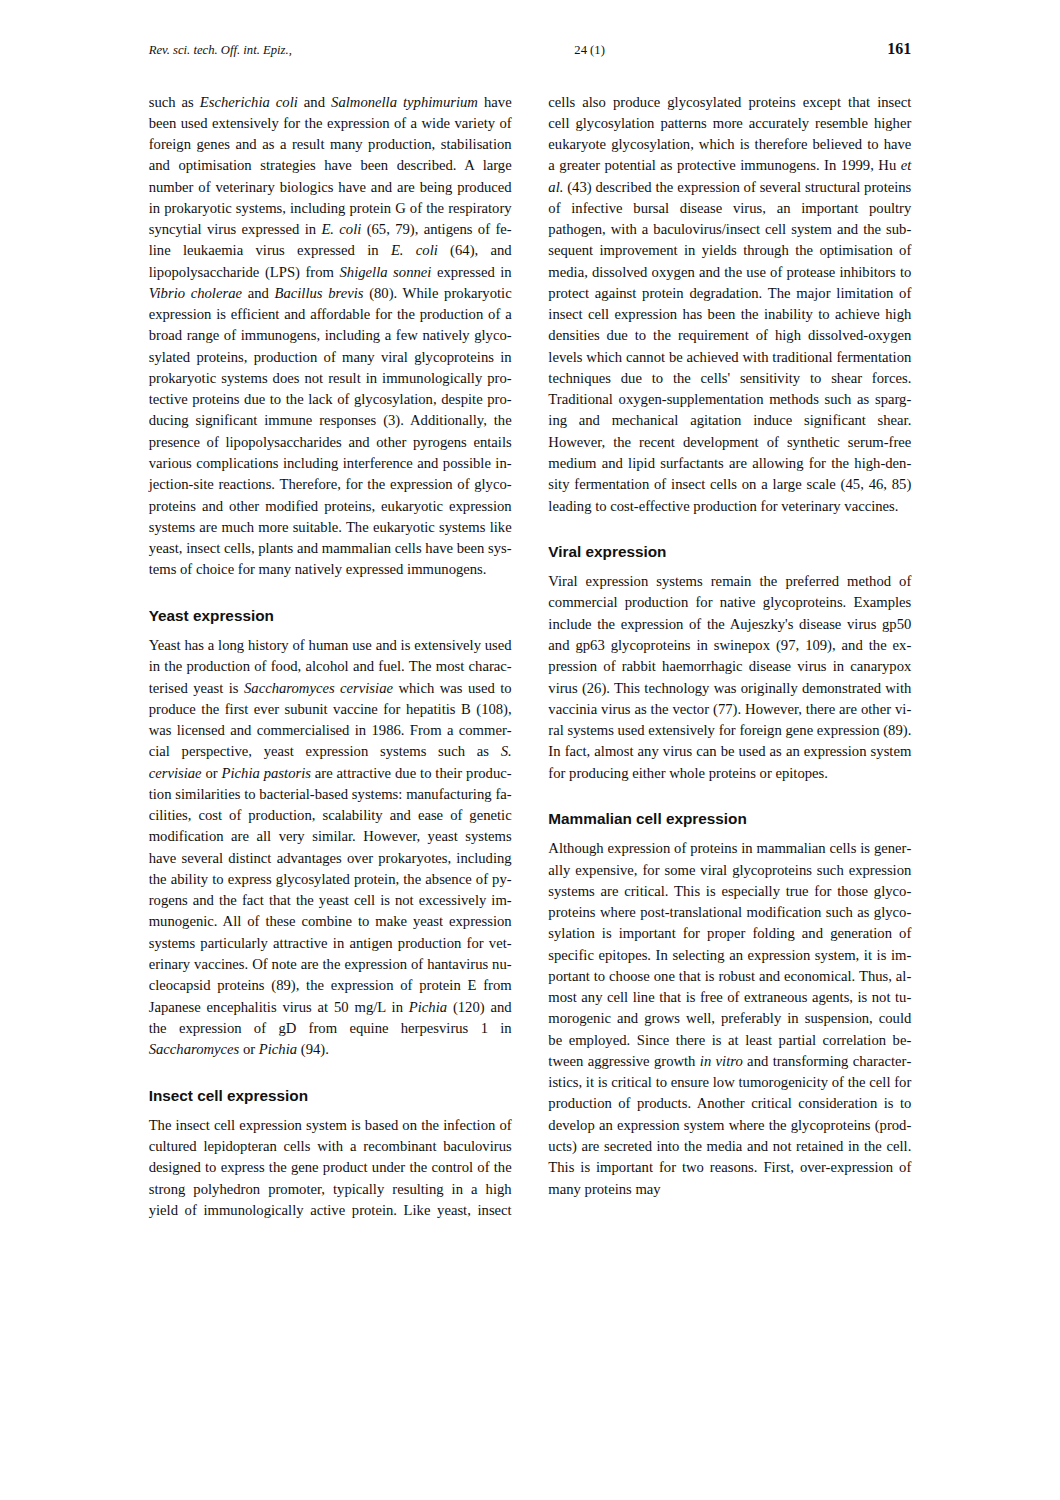Rev. sci. tech. Off. int. Epiz., 24 (1) 161
such as Escherichia coli and Salmonella typhimurium have been used extensively for the expression of a wide variety of foreign genes and as a result many production, stabilisation and optimisation strategies have been described. A large number of veterinary biologics have and are being produced in prokaryotic systems, including protein G of the respiratory syncytial virus expressed in E. coli (65, 79), antigens of feline leukaemia virus expressed in E. coli (64), and lipopolysaccharide (LPS) from Shigella sonnei expressed in Vibrio cholerae and Bacillus brevis (80). While prokaryotic expression is efficient and affordable for the production of a broad range of immunogens, including a few natively glycosylated proteins, production of many viral glycoproteins in prokaryotic systems does not result in immunologically protective proteins due to the lack of glycosylation, despite producing significant immune responses (3). Additionally, the presence of lipopolysaccharides and other pyrogens entails various complications including interference and possible injection-site reactions. Therefore, for the expression of glycoproteins and other modified proteins, eukaryotic expression systems are much more suitable. The eukaryotic systems like yeast, insect cells, plants and mammalian cells have been systems of choice for many natively expressed immunogens.
Yeast expression
Yeast has a long history of human use and is extensively used in the production of food, alcohol and fuel. The most characterised yeast is Saccharomyces cervisiae which was used to produce the first ever subunit vaccine for hepatitis B (108), was licensed and commercialised in 1986. From a commercial perspective, yeast expression systems such as S. cervisiae or Pichia pastoris are attractive due to their production similarities to bacterial-based systems: manufacturing facilities, cost of production, scalability and ease of genetic modification are all very similar. However, yeast systems have several distinct advantages over prokaryotes, including the ability to express glycosylated protein, the absence of pyrogens and the fact that the yeast cell is not excessively immunogenic. All of these combine to make yeast expression systems particularly attractive in antigen production for veterinary vaccines. Of note are the expression of hantavirus nucleocapsid proteins (89), the expression of protein E from Japanese encephalitis virus at 50 mg/L in Pichia (120) and the expression of gD from equine herpesvirus 1 in Saccharomyces or Pichia (94).
Insect cell expression
The insect cell expression system is based on the infection of cultured lepidopteran cells with a recombinant baculovirus designed to express the gene product under the control of the strong polyhedron promoter, typically resulting in a high yield of immunologically active protein. Like yeast, insect cells also produce glycosylated proteins except that insect cell glycosylation patterns more accurately resemble higher eukaryote glycosylation, which is therefore believed to have a greater potential as protective immunogens. In 1999, Hu et al. (43) described the expression of several structural proteins of infective bursal disease virus, an important poultry pathogen, with a baculovirus/insect cell system and the subsequent improvement in yields through the optimisation of media, dissolved oxygen and the use of protease inhibitors to protect against protein degradation. The major limitation of insect cell expression has been the inability to achieve high densities due to the requirement of high dissolved-oxygen levels which cannot be achieved with traditional fermentation techniques due to the cells' sensitivity to shear forces. Traditional oxygen-supplementation methods such as sparging and mechanical agitation induce significant shear. However, the recent development of synthetic serum-free medium and lipid surfactants are allowing for the high-density fermentation of insect cells on a large scale (45, 46, 85) leading to cost-effective production for veterinary vaccines.
Viral expression
Viral expression systems remain the preferred method of commercial production for native glycoproteins. Examples include the expression of the Aujeszky's disease virus gp50 and gp63 glycoproteins in swinepox (97, 109), and the expression of rabbit haemorrhagic disease virus in canarypox virus (26). This technology was originally demonstrated with vaccinia virus as the vector (77). However, there are other viral systems used extensively for foreign gene expression (89). In fact, almost any virus can be used as an expression system for producing either whole proteins or epitopes.
Mammalian cell expression
Although expression of proteins in mammalian cells is generally expensive, for some viral glycoproteins such expression systems are critical. This is especially true for those glycoproteins where post-translational modification such as glycosylation is important for proper folding and generation of specific epitopes. In selecting an expression system, it is important to choose one that is robust and economical. Thus, almost any cell line that is free of extraneous agents, is not tumorogenic and grows well, preferably in suspension, could be employed. Since there is at least partial correlation between aggressive growth in vitro and transforming characteristics, it is critical to ensure low tumorogenicity of the cell for production of products. Another critical consideration is to develop an expression system where the glycoproteins (products) are secreted into the media and not retained in the cell. This is important for two reasons. First, over-expression of many proteins may